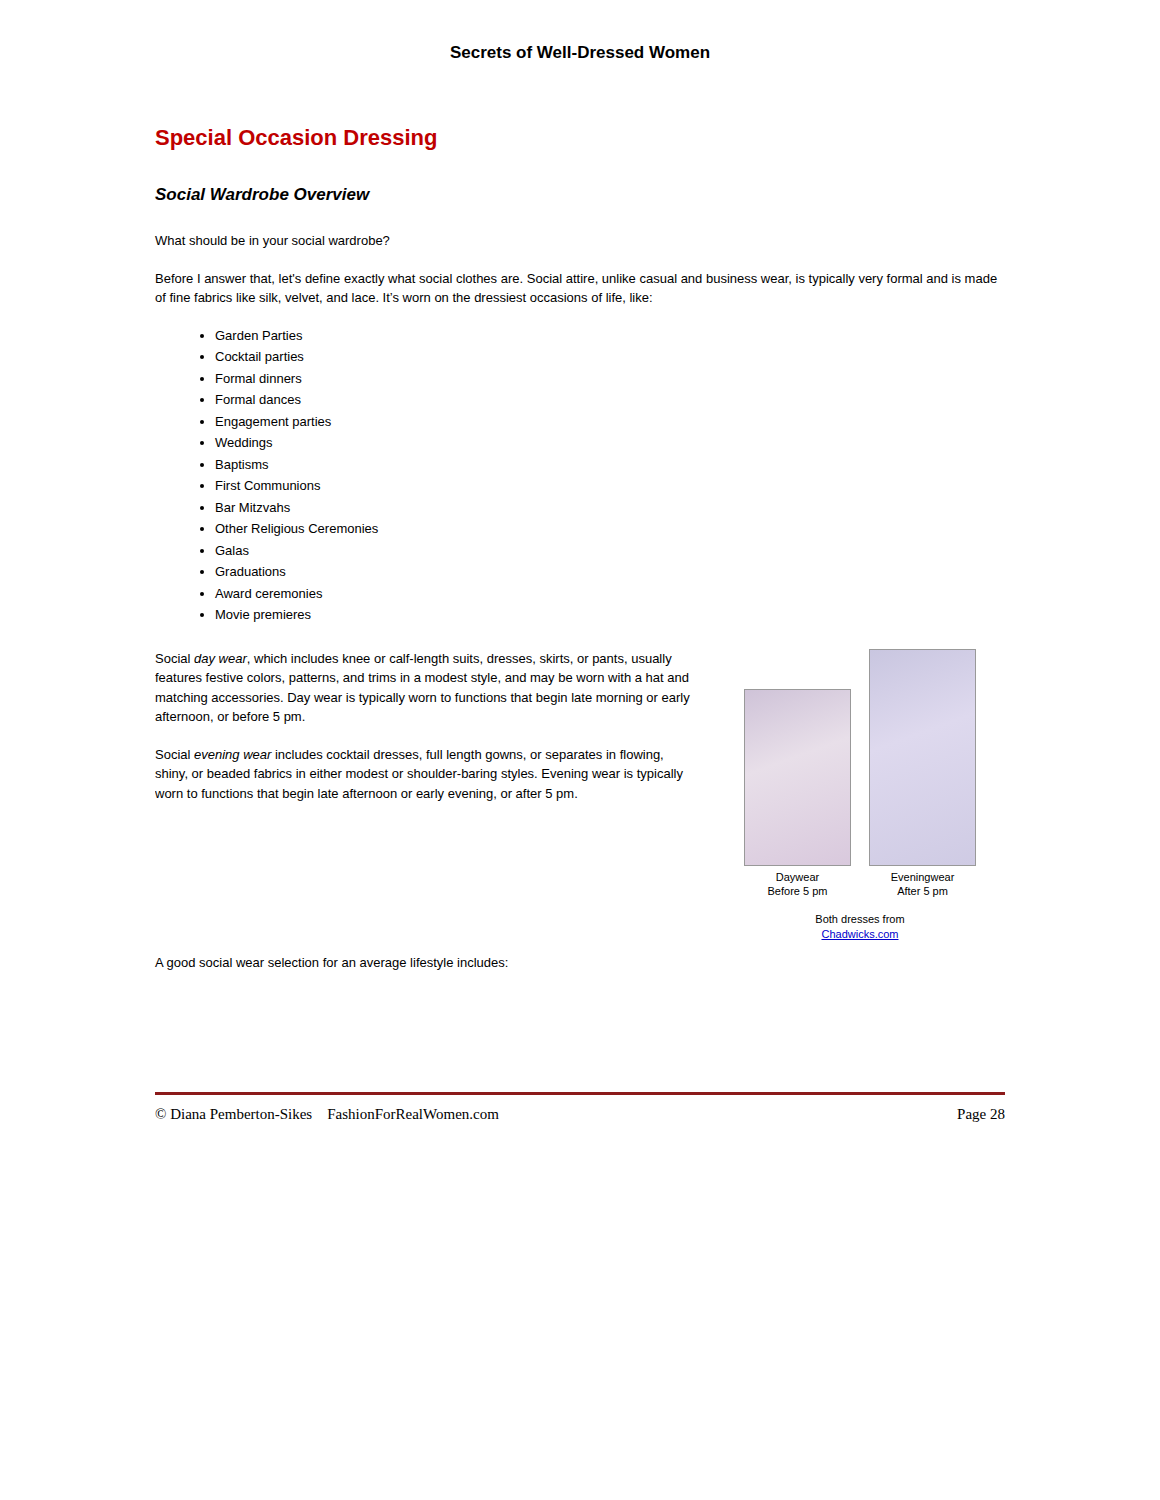Secrets of Well-Dressed Women
Special Occasion Dressing
Social Wardrobe Overview
What should be in your social wardrobe?
Before I answer that, let's define exactly what social clothes are. Social attire, unlike casual and business wear, is typically very formal and is made of fine fabrics like silk, velvet, and lace. It’s worn on the dressiest occasions of life, like:
Garden Parties
Cocktail parties
Formal dinners
Formal dances
Engagement parties
Weddings
Baptisms
First Communions
Bar Mitzvahs
Other Religious Ceremonies
Galas
Graduations
Award ceremonies
Movie premieres
Daywear
Before 5 pm
Eveningwear
After 5 pm
Both dresses from
Chadwicks.com
Social day wear, which includes knee or calf-length suits, dresses, skirts, or pants, usually features festive colors, patterns, and trims in a modest style, and may be worn with a hat and matching accessories. Day wear is typically worn to functions that begin late morning or early afternoon, or before 5 pm.
Social evening wear includes cocktail dresses, full length gowns, or separates in flowing, shiny, or beaded fabrics in either modest or shoulder-baring styles. Evening wear is typically worn to functions that begin late afternoon or early evening, or after 5 pm.
A good social wear selection for an average lifestyle includes:
© Diana Pemberton-Sikes FashionForRealWomen.com
Page 28